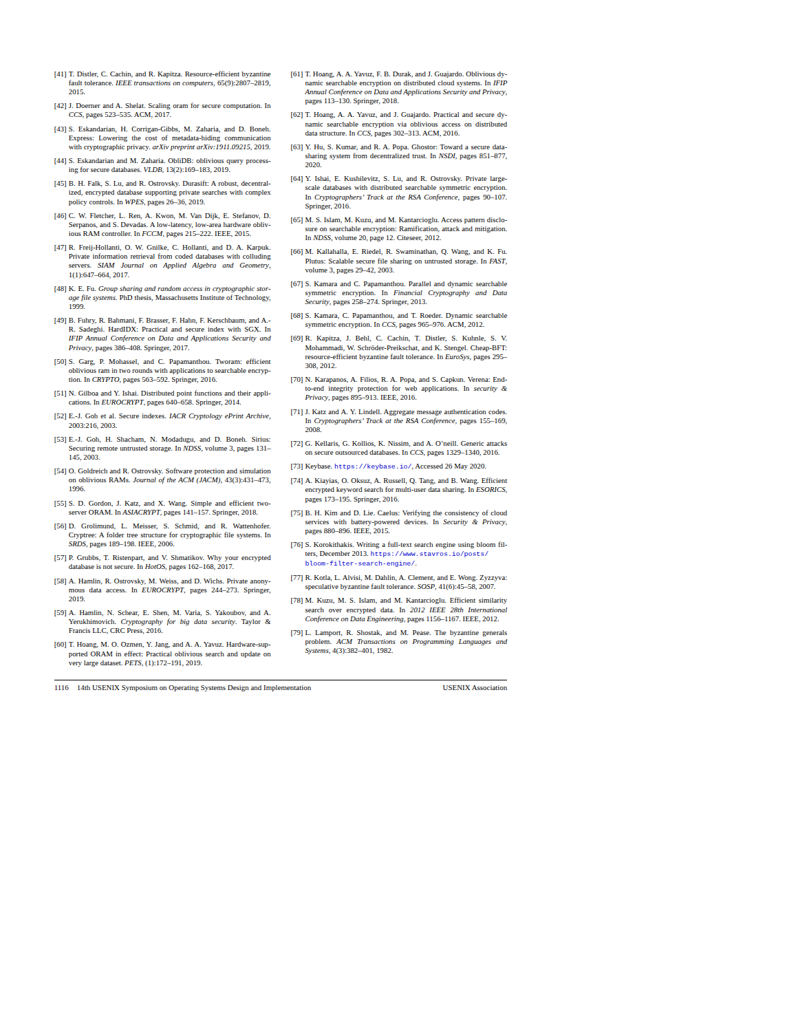[41]
T. Distler, C. Cachin, and R. Kapitza. Resource-efficient byzantine fault tolerance. IEEE transactions on computers, 65(9):2807–2819, 2015.
[42]
J. Doerner and A. Shelat. Scaling oram for secure computation. In CCS, pages 523–535. ACM, 2017.
[43]
S. Eskandarian, H. Corrigan-Gibbs, M. Zaharia, and D. Boneh. Express: Lowering the cost of metadata-hiding communication with cryptographic privacy. arXiv preprint arXiv:1911.09215, 2019.
[44]
S. Eskandarian and M. Zaharia. ObliDB: oblivious query processing for secure databases. VLDB, 13(2):169–183, 2019.
[45]
B. H. Falk, S. Lu, and R. Ostrovsky. Durasift: A robust, decentralized, encrypted database supporting private searches with complex policy controls. In WPES, pages 26–36, 2019.
[46]
C. W. Fletcher, L. Ren, A. Kwon, M. Van Dijk, E. Stefanov, D. Serpanos, and S. Devadas. A low-latency, low-area hardware oblivious RAM controller. In FCCM, pages 215–222. IEEE, 2015.
[47]
R. Freij-Hollanti, O. W. Gnilke, C. Hollanti, and D. A. Karpuk. Private information retrieval from coded databases with colluding servers. SIAM Journal on Applied Algebra and Geometry, 1(1):647–664, 2017.
[48]
K. E. Fu. Group sharing and random access in cryptographic storage file systems. PhD thesis, Massachusetts Institute of Technology, 1999.
[49]
B. Fuhry, R. Bahmani, F. Brasser, F. Hahn, F. Kerschbaum, and A.-R. Sadeghi. HardIDX: Practical and secure index with SGX. In IFIP Annual Conference on Data and Applications Security and Privacy, pages 386–408. Springer, 2017.
[50]
S. Garg, P. Mohassel, and C. Papamanthou. Tworam: efficient oblivious ram in two rounds with applications to searchable encryption. In CRYPTO, pages 563–592. Springer, 2016.
[51]
N. Gilboa and Y. Ishai. Distributed point functions and their applications. In EUROCRYPT, pages 640–658. Springer, 2014.
[52]
E.-J. Goh et al. Secure indexes. IACR Cryptology ePrint Archive, 2003:216, 2003.
[53]
E.-J. Goh, H. Shacham, N. Modadugu, and D. Boneh. Sirius: Securing remote untrusted storage. In NDSS, volume 3, pages 131–145, 2003.
[54]
O. Goldreich and R. Ostrovsky. Software protection and simulation on oblivious RAMs. Journal of the ACM (JACM), 43(3):431–473, 1996.
[55]
S. D. Gordon, J. Katz, and X. Wang. Simple and efficient two-server ORAM. In ASIACRYPT, pages 141–157. Springer, 2018.
[56]
D. Grolimund, L. Meisser, S. Schmid, and R. Wattenhofer. Cryptree: A folder tree structure for cryptographic file systems. In SRDS, pages 189–198. IEEE, 2006.
[57]
P. Grubbs, T. Ristenpart, and V. Shmatikov. Why your encrypted database is not secure. In HotOS, pages 162–168, 2017.
[58]
A. Hamlin, R. Ostrovsky, M. Weiss, and D. Wichs. Private anonymous data access. In EUROCRYPT, pages 244–273. Springer, 2019.
[59]
A. Hamlin, N. Schear, E. Shen, M. Varia, S. Yakoubov, and A. Yerukhimovich. Cryptography for big data security. Taylor & Francis LLC, CRC Press, 2016.
[60]
T. Hoang, M. O. Ozmen, Y. Jang, and A. A. Yavuz. Hardware-supported ORAM in effect: Practical oblivious search and update on very large dataset. PETS, (1):172–191, 2019.
[61]
T. Hoang, A. A. Yavuz, F. B. Durak, and J. Guajardo. Oblivious dynamic searchable encryption on distributed cloud systems. In IFIP Annual Conference on Data and Applications Security and Privacy, pages 113–130. Springer, 2018.
[62]
T. Hoang, A. A. Yavuz, and J. Guajardo. Practical and secure dynamic searchable encryption via oblivious access on distributed data structure. In CCS, pages 302–313. ACM, 2016.
[63]
Y. Hu, S. Kumar, and R. A. Popa. Ghostor: Toward a secure data-sharing system from decentralized trust. In NSDI, pages 851–877, 2020.
[64]
Y. Ishai, E. Kushilevitz, S. Lu, and R. Ostrovsky. Private large-scale databases with distributed searchable symmetric encryption. In Cryptographers’ Track at the RSA Conference, pages 90–107. Springer, 2016.
[65]
M. S. Islam, M. Kuzu, and M. Kantarcioglu. Access pattern disclosure on searchable encryption: Ramification, attack and mitigation. In NDSS, volume 20, page 12. Citeseer, 2012.
[66]
M. Kallahalla, E. Riedel, R. Swaminathan, Q. Wang, and K. Fu. Plutus: Scalable secure file sharing on untrusted storage. In FAST, volume 3, pages 29–42, 2003.
[67]
S. Kamara and C. Papamanthou. Parallel and dynamic searchable symmetric encryption. In Financial Cryptography and Data Security, pages 258–274. Springer, 2013.
[68]
S. Kamara, C. Papamanthou, and T. Roeder. Dynamic searchable symmetric encryption. In CCS, pages 965–976. ACM, 2012.
[69]
R. Kapitza, J. Behl, C. Cachin, T. Distler, S. Kuhnle, S. V. Mohammadi, W. Schröder-Preikschat, and K. Stengel. Cheap-BFT: resource-efficient byzantine fault tolerance. In EuroSys, pages 295–308, 2012.
[70]
N. Karapanos, A. Filios, R. A. Popa, and S. Capkun. Verena: End-to-end integrity protection for web applications. In security & Privacy, pages 895–913. IEEE, 2016.
[71]
J. Katz and A. Y. Lindell. Aggregate message authentication codes. In Cryptographers’ Track at the RSA Conference, pages 155–169, 2008.
[72]
G. Kellaris, G. Kollios, K. Nissim, and A. O’neill. Generic attacks on secure outsourced databases. In CCS, pages 1329–1340, 2016.
[73]
Keybase. https://keybase.io/, Accessed 26 May 2020.
[74]
A. Kiayias, O. Oksuz, A. Russell, Q. Tang, and B. Wang. Efficient encrypted keyword search for multi-user data sharing. In ESORICS, pages 173–195. Springer, 2016.
[75]
B. H. Kim and D. Lie. Caelus: Verifying the consistency of cloud services with battery-powered devices. In Security & Privacy, pages 880–896. IEEE, 2015.
[76]
S. Korokithakis. Writing a full-text search engine using bloom filters, December 2013. https://www.stavros.io/posts/
bloom-filter-search-engine/.
[77]
R. Kotla, L. Alvisi, M. Dahlin, A. Clement, and E. Wong. Zyzzyva: speculative byzantine fault tolerance. SOSP, 41(6):45–58, 2007.
[78]
M. Kuzu, M. S. Islam, and M. Kantarcioglu. Efficient similarity search over encrypted data. In 2012 IEEE 28th International Conference on Data Engineering, pages 1156–1167. IEEE, 2012.
[79]
L. Lamport, R. Shostak, and M. Pease. The byzantine generals problem. ACM Transactions on Programming Languages and Systems, 4(3):382–401, 1982.
111614th USENIX Symposium on Operating Systems Design and Implementation
USENIX Association